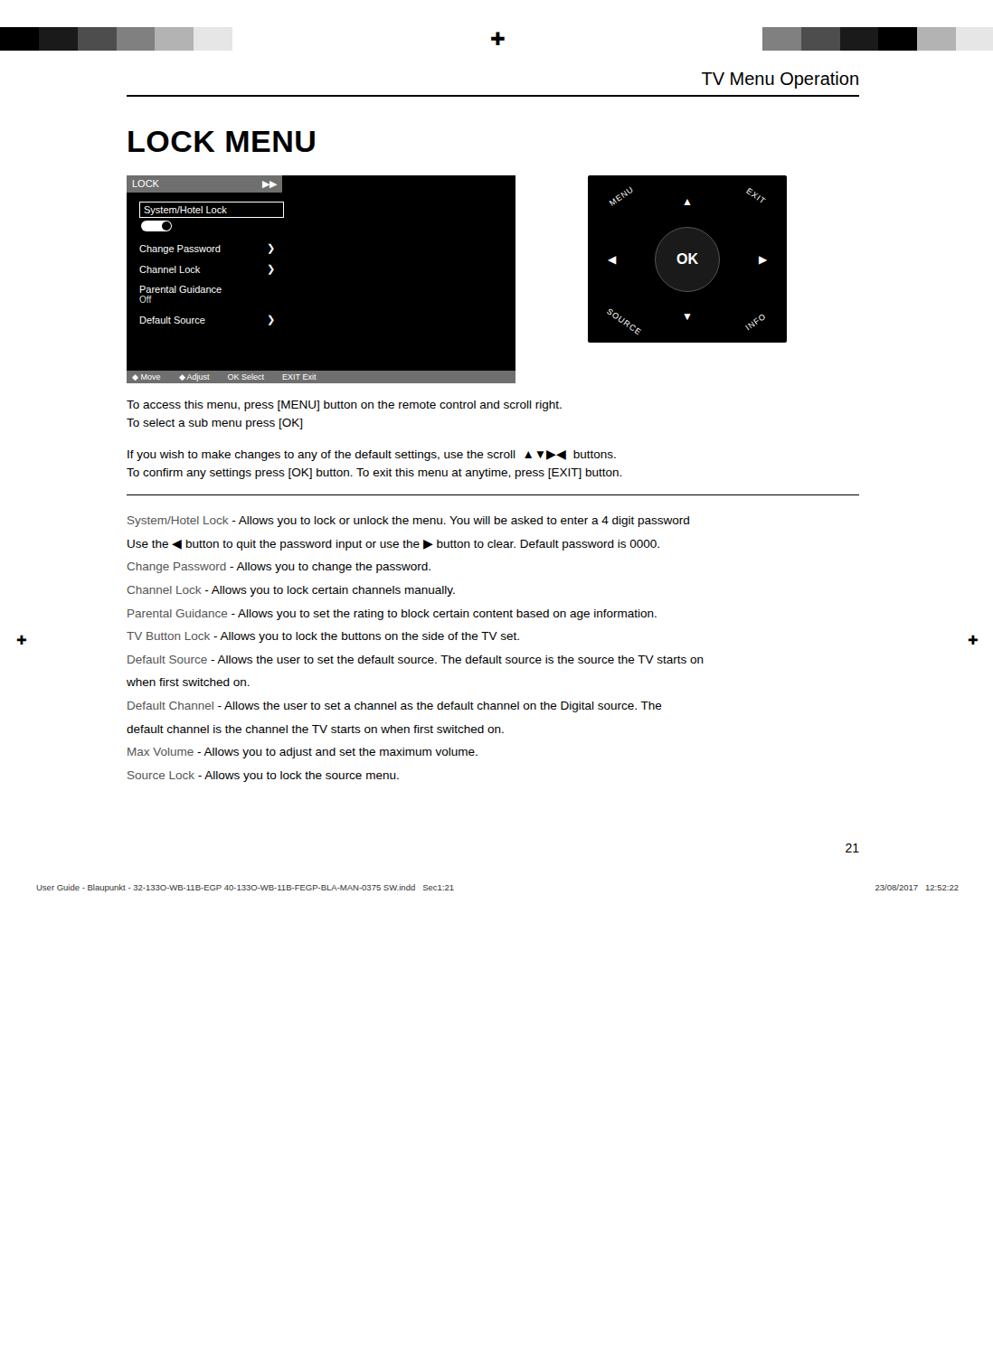✚
TV Menu Operation
LOCK MENU
LOCK▶▶
System/Hotel Lock
Change Password❯
Channel Lock❯
Parental Guidance
Off
Default Source❯
◆ Move ◆ Adjust OK Select EXIT Exit
MENU EXIT SOURCE INFO ▲ ▼ ◀ ▶
OK
To access this menu, press [MENU] button on the remote control and scroll right.
To select a sub menu press [OK]
If you wish to make changes to any of the default settings, use the scroll ▲▼▶◀ buttons.
To confirm any settings press [OK] button. To exit this menu at anytime, press [EXIT] button.
System/Hotel Lock - Allows you to lock or unlock the menu. You will be asked to enter a 4 digit password
Use the ◀ button to quit the password input or use the ▶ button to clear. Default password is 0000.
Change Password - Allows you to change the password.
Channel Lock - Allows you to lock certain channels manually.
Parental Guidance - Allows you to set the rating to block certain content based on age information.
TV Button Lock - Allows you to lock the buttons on the side of the TV set.
Default Source - Allows the user to set the default source. The default source is the source the TV starts on
when first switched on.
Default Channel - Allows the user to set a channel as the default channel on the Digital source. The
default channel is the channel the TV starts on when first switched on.
Max Volume - Allows you to adjust and set the maximum volume.
Source Lock - Allows you to lock the source menu.
✚ ✚
21
User Guide - Blaupunkt - 32-133O-WB-11B-EGP 40-133O-WB-11B-FEGP-BLA-MAN-0375 SW.indd Sec1:21
23/08/2017 12:52:22